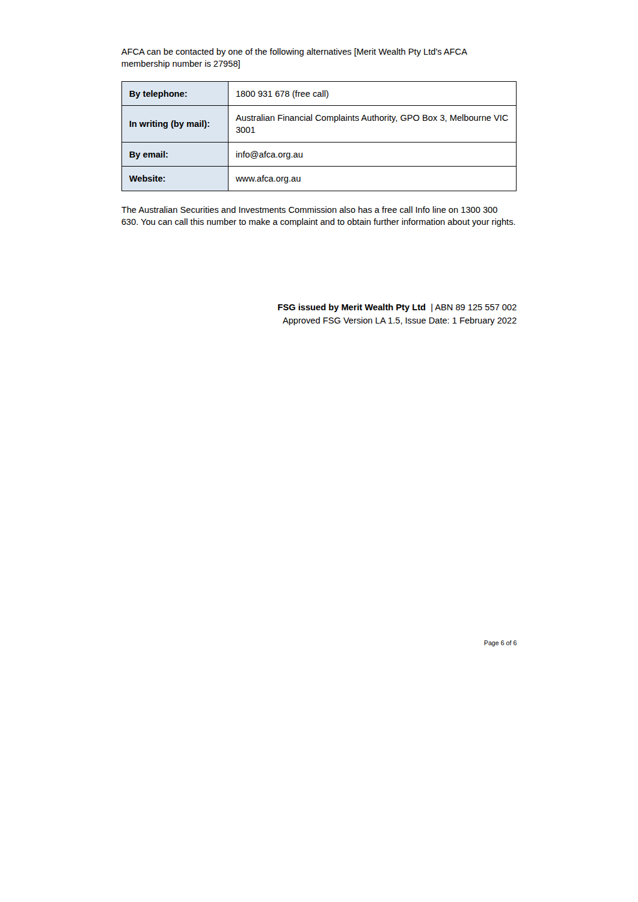AFCA can be contacted by one of the following alternatives [Merit Wealth Pty Ltd's AFCA membership number is 27958]
| By telephone: | 1800 931 678 (free call) |
| In writing (by mail): | Australian Financial Complaints Authority, GPO Box 3, Melbourne VIC 3001 |
| By email: | info@afca.org.au |
| Website: | www.afca.org.au |
The Australian Securities and Investments Commission also has a free call Info line on 1300 300 630. You can call this number to make a complaint and to obtain further information about your rights.
FSG issued by Merit Wealth Pty Ltd | ABN 89 125 557 002
Approved FSG Version LA 1.5, Issue Date: 1 February 2022
Page 6 of 6